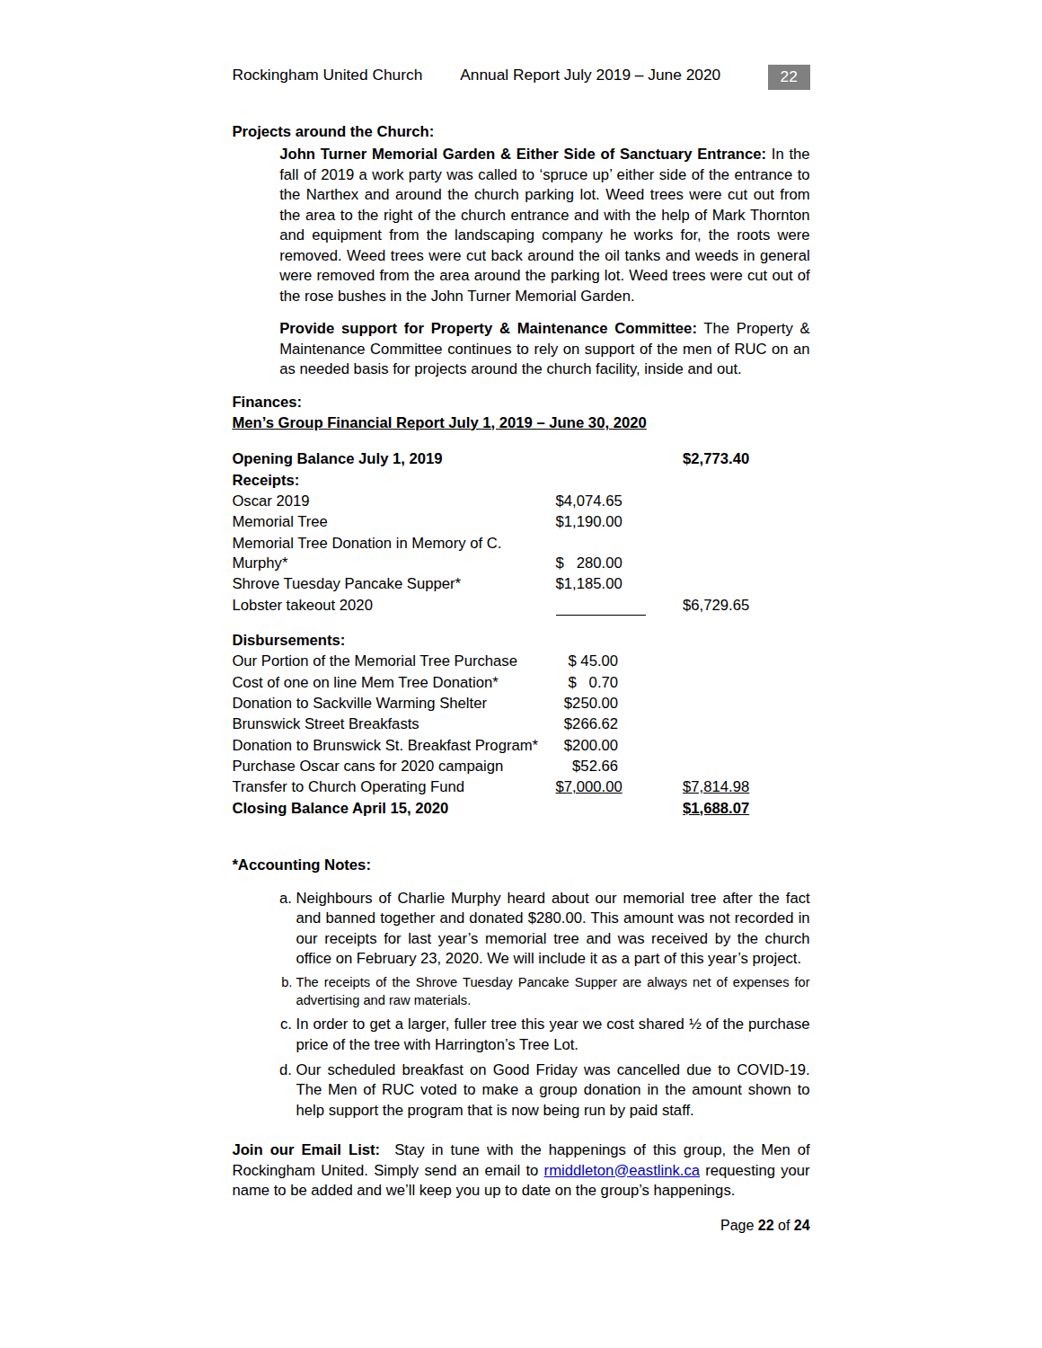Rockingham United Church Annual Report July 2019 – June 2020
22
Projects around the Church:
John Turner Memorial Garden & Either Side of Sanctuary Entrance: In the fall of 2019 a work party was called to ‘spruce up’ either side of the entrance to the Narthex and around the church parking lot. Weed trees were cut out from the area to the right of the church entrance and with the help of Mark Thornton and equipment from the landscaping company he works for, the roots were removed. Weed trees were cut back around the oil tanks and weeds in general were removed from the area around the parking lot. Weed trees were cut out of the rose bushes in the John Turner Memorial Garden.
Provide support for Property & Maintenance Committee: The Property & Maintenance Committee continues to rely on support of the men of RUC on an as needed basis for projects around the church facility, inside and out.
Finances:
Men’s Group Financial Report July 1, 2019 – June 30, 2020
| Opening Balance July 1, 2019 | | $2,773.40 |
| Receipts: | | |
| Oscar 2019 | $4,074.65 | |
| Memorial Tree | $1,190.00 | |
| Memorial Tree Donation in Memory of C. Murphy* | $ 280.00 | |
| Shrove Tuesday Pancake Supper* | $1,185.00 | |
| Lobster takeout 2020 | | $6,729.65 |
| Disbursements: | | |
| Our Portion of the Memorial Tree Purchase | $ 45.00 | |
| Cost of one on line Mem Tree Donation* | $ 0.70 | |
| Donation to Sackville Warming Shelter | $250.00 | |
| Brunswick Street Breakfasts | $266.62 | |
| Donation to Brunswick St. Breakfast Program* | $200.00 | |
| Purchase Oscar cans for 2020 campaign | $52.66 | |
| Transfer to Church Operating Fund | $7,000.00 | $7,814.98 |
| Closing Balance April 15, 2020 | | $1,688.07 |
*Accounting Notes:
Neighbours of Charlie Murphy heard about our memorial tree after the fact and banned together and donated $280.00. This amount was not recorded in our receipts for last year’s memorial tree and was received by the church office on February 23, 2020. We will include it as a part of this year’s project.
The receipts of the Shrove Tuesday Pancake Supper are always net of expenses for advertising and raw materials.
In order to get a larger, fuller tree this year we cost shared ½ of the purchase price of the tree with Harrington’s Tree Lot.
Our scheduled breakfast on Good Friday was cancelled due to COVID-19. The Men of RUC voted to make a group donation in the amount shown to help support the program that is now being run by paid staff.
Join our Email List: Stay in tune with the happenings of this group, the Men of Rockingham United. Simply send an email to rmiddleton@eastlink.ca requesting your name to be added and we’ll keep you up to date on the group’s happenings.
Page 22 of 24